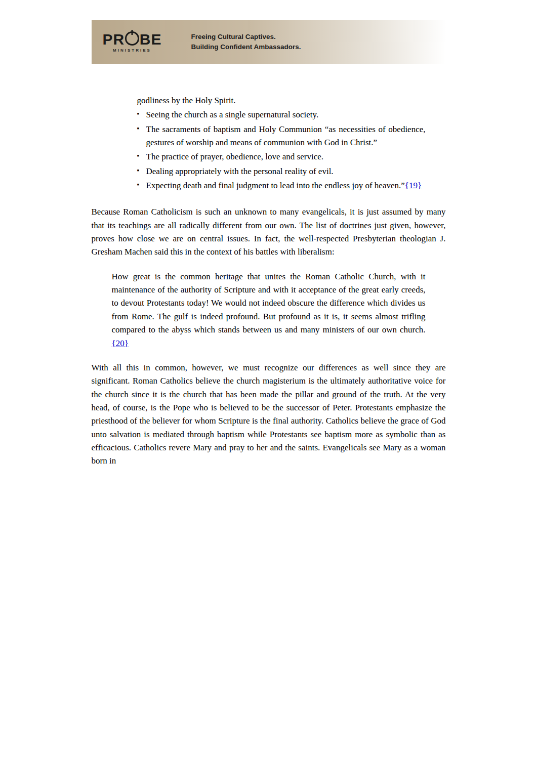PR BEMINISTRIES
Freeing Cultural Captives. Building Confident Ambassadors.
godliness by the Holy Spirit.
Seeing the church as a single supernatural society.
The sacraments of baptism and Holy Communion “as necessities of obedience, gestures of worship and means of communion with God in Christ.”
The practice of prayer, obedience, love and service.
Dealing appropriately with the personal reality of evil.
Expecting death and final judgment to lead into the endless joy of heaven.”{19}
Because Roman Catholicism is such an unknown to many evangelicals, it is just assumed by many that its teachings are all radically different from our own. The list of doctrines just given, however, proves how close we are on central issues. In fact, the well-respected Presbyterian theologian J. Gresham Machen said this in the context of his battles with liberalism:
How great is the common heritage that unites the Roman Catholic Church, with it maintenance of the authority of Scripture and with it acceptance of the great early creeds, to devout Protestants today! We would not indeed obscure the difference which divides us from Rome. The gulf is indeed profound. But profound as it is, it seems almost trifling compared to the abyss which stands between us and many ministers of our own church.{20}
With all this in common, however, we must recognize our differences as well since they are significant. Roman Catholics believe the church magisterium is the ultimately authoritative voice for the church since it is the church that has been made the pillar and ground of the truth. At the very head, of course, is the Pope who is believed to be the successor of Peter. Protestants emphasize the priesthood of the believer for whom Scripture is the final authority. Catholics believe the grace of God unto salvation is mediated through baptism while Protestants see baptism more as symbolic than as efficacious. Catholics revere Mary and pray to her and the saints. Evangelicals see Mary as a woman born in